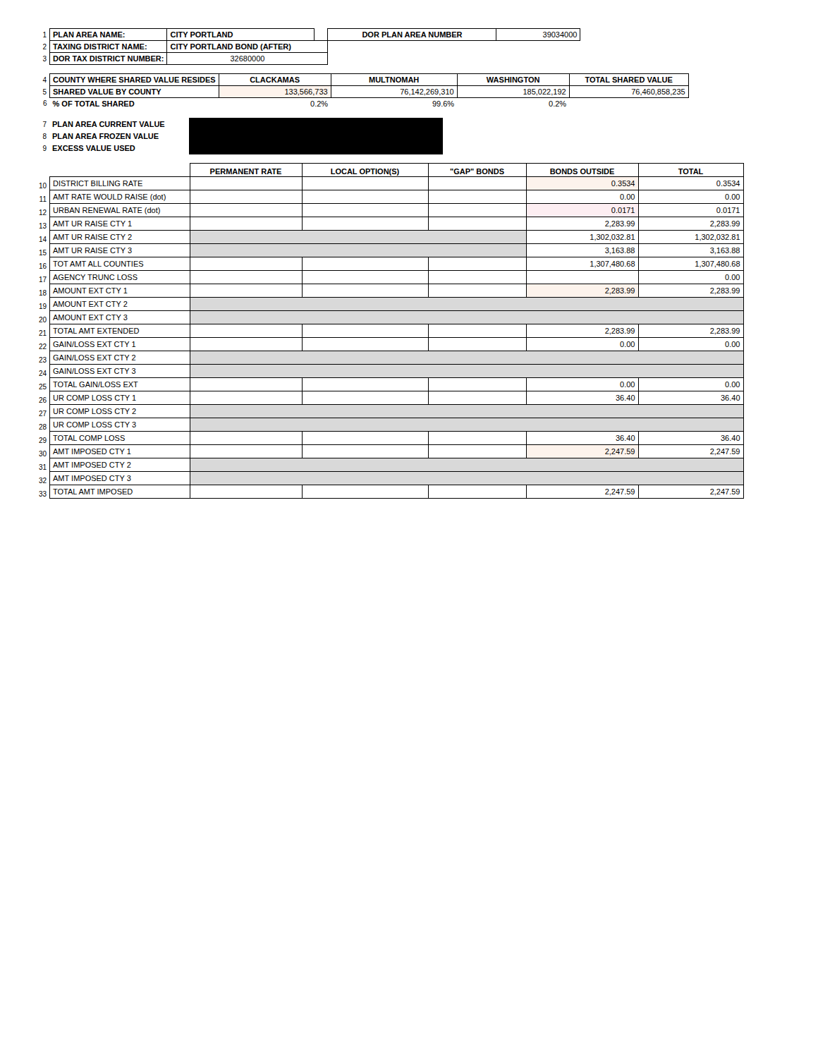| 1 | PLAN AREA NAME: | CITY PORTLAND | | DOR PLAN AREA NUMBER | 39034000 |
| 2 | TAXING DISTRICT NAME: | CITY PORTLAND BOND (AFTER) | | |
| 3 | DOR TAX DISTRICT NUMBER: | 32680000 | | |
| 4 | COUNTY WHERE SHARED VALUE RESIDES | CLACKAMAS | MULTNOMAH | WASHINGTON | TOTAL SHARED VALUE |
| 5 | SHARED VALUE BY COUNTY | 133,566,733 | 76,142,269,310 | 185,022,192 | 76,460,858,235 |
| 6 | % OF TOTAL SHARED | 0.2% | 99.6% | 0.2% | |
| 7 | PLAN AREA CURRENT VALUE | |
| 8 | PLAN AREA FROZEN VALUE | |
| 9 | EXCESS VALUE USED | |
| | | PERMANENT RATE | LOCAL OPTION(S) | "GAP" BONDS | BONDS OUTSIDE | TOTAL |
| 10 | DISTRICT BILLING RATE | | | | 0.3534 | 0.3534 |
| 11 | AMT RATE WOULD RAISE (dot) | | | | 0.00 | 0.00 |
| 12 | URBAN RENEWAL RATE (dot) | | | | 0.0171 | 0.0171 |
| 13 | AMT UR RAISE CTY 1 | | | | 2,283.99 | 2,283.99 |
| 14 | AMT UR RAISE CTY 2 | | 1,302,032.81 | 1,302,032.81 |
| 15 | AMT UR RAISE CTY 3 | | 3,163.88 | 3,163.88 |
| 16 | TOT AMT ALL COUNTIES | | | | 1,307,480.68 | 1,307,480.68 |
| 17 | AGENCY TRUNC LOSS | | | | | 0.00 |
| 18 | AMOUNT EXT CTY 1 | | | | 2,283.99 | 2,283.99 |
| 19 | AMOUNT EXT CTY 2 | |
| 20 | AMOUNT EXT CTY 3 | |
| 21 | TOTAL AMT EXTENDED | | | | 2,283.99 | 2,283.99 |
| 22 | GAIN/LOSS EXT CTY 1 | | | | 0.00 | 0.00 |
| 23 | GAIN/LOSS EXT CTY 2 | |
| 24 | GAIN/LOSS EXT CTY 3 | |
| 25 | TOTAL GAIN/LOSS EXT | | | | 0.00 | 0.00 |
| 26 | UR COMP LOSS CTY 1 | | | | 36.40 | 36.40 |
| 27 | UR COMP LOSS CTY 2 | |
| 28 | UR COMP LOSS CTY 3 | |
| 29 | TOTAL COMP LOSS | | | | 36.40 | 36.40 |
| 30 | AMT IMPOSED CTY 1 | | | | 2,247.59 | 2,247.59 |
| 31 | AMT IMPOSED CTY 2 | |
| 32 | AMT IMPOSED CTY 3 | |
| 33 | TOTAL AMT IMPOSED | | | | 2,247.59 | 2,247.59 |